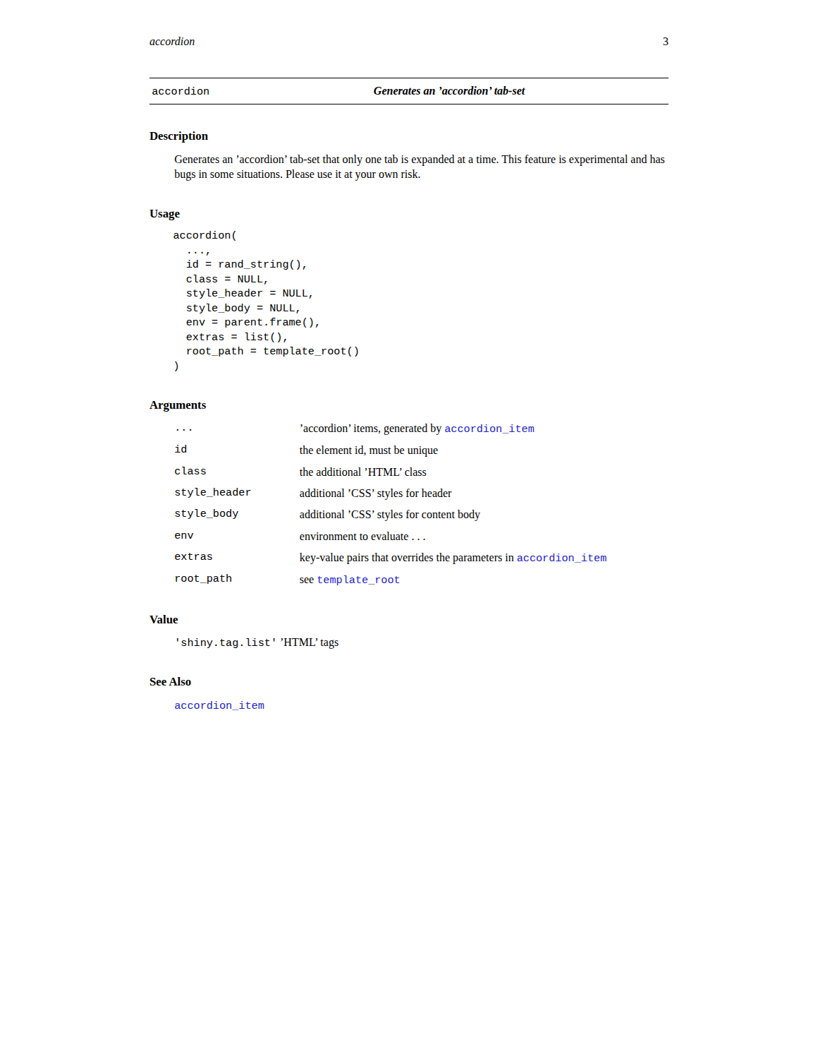accordion 3
accordion Generates an ’accordion’ tab-set
Description
Generates an ’accordion’ tab-set that only one tab is expanded at a time. This feature is experimental and has bugs in some situations. Please use it at your own risk.
Usage
accordion(
  ...,
  id = rand_string(),
  class = NULL,
  style_header = NULL,
  style_body = NULL,
  env = parent.frame(),
  extras = list(),
  root_path = template_root()
)
Arguments
...
’accordion’ items, generated by accordion_item
id
the element id, must be unique
class
the additional ’HTML’ class
style_header
additional ’CSS’ styles for header
style_body
additional ’CSS’ styles for content body
env
environment to evaluate . . .
extras
key-value pairs that overrides the parameters in accordion_item
root_path
see template_root
Value
'shiny.tag.list' ’HTML’ tags
See Also
accordion_item